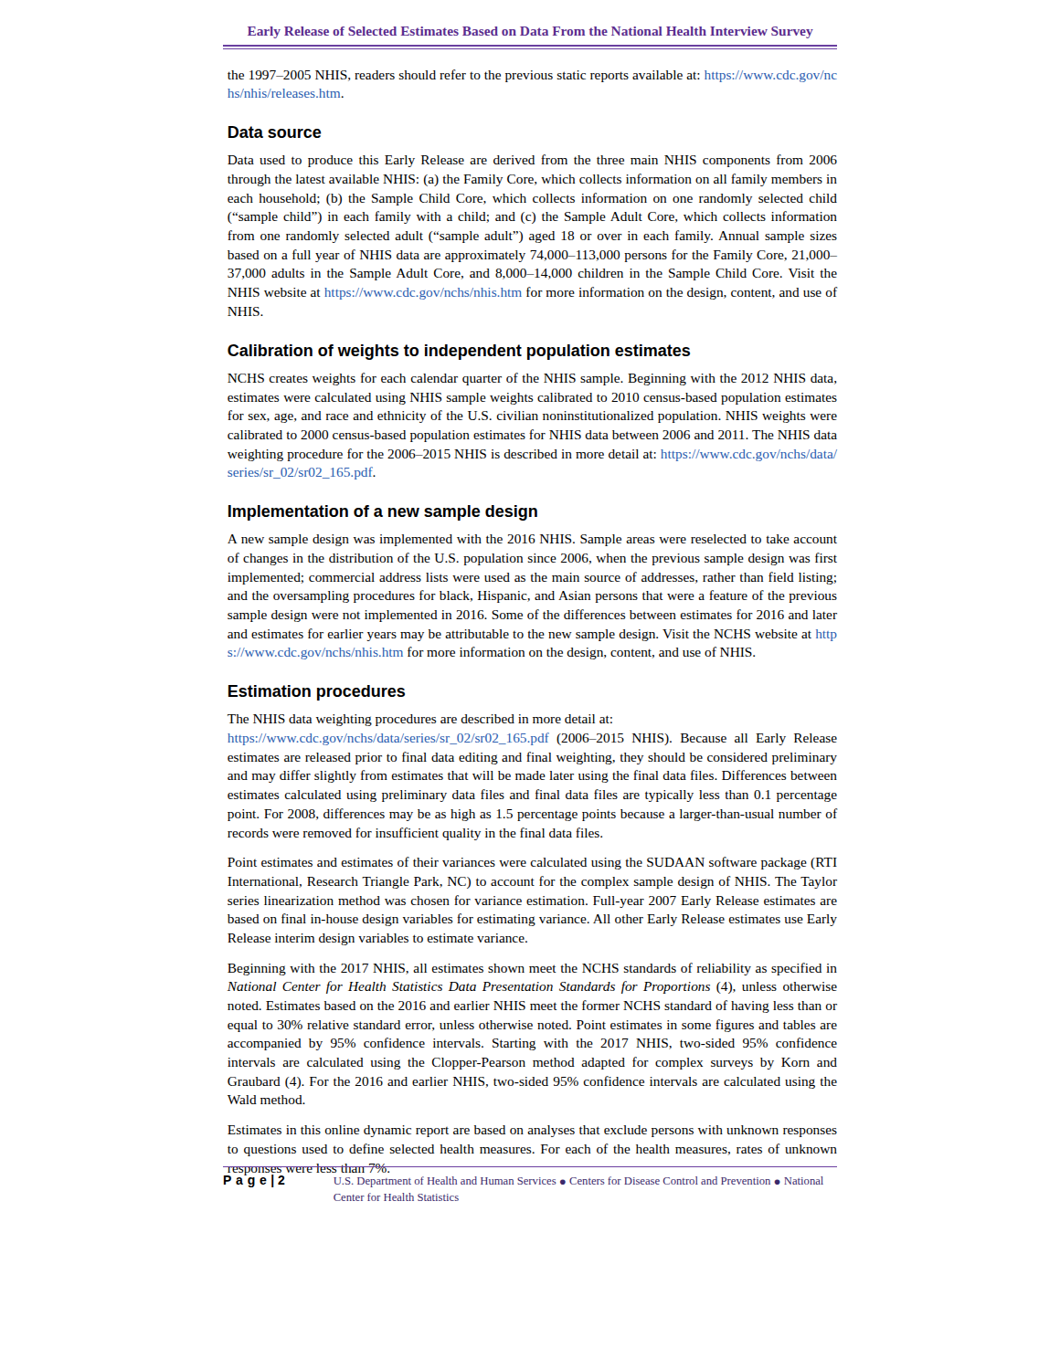Early Release of Selected Estimates Based on Data From the National Health Interview Survey
the 1997–2005 NHIS, readers should refer to the previous static reports available at: https://www.cdc.gov/nchs/nhis/releases.htm.
Data source
Data used to produce this Early Release are derived from the three main NHIS components from 2006 through the latest available NHIS: (a) the Family Core, which collects information on all family members in each household; (b) the Sample Child Core, which collects information on one randomly selected child (“sample child”) in each family with a child; and (c) the Sample Adult Core, which collects information from one randomly selected adult (“sample adult”) aged 18 or over in each family. Annual sample sizes based on a full year of NHIS data are approximately 74,000–113,000 persons for the Family Core, 21,000–37,000 adults in the Sample Adult Core, and 8,000–14,000 children in the Sample Child Core. Visit the NHIS website at https://www.cdc.gov/nchs/nhis.htm for more information on the design, content, and use of NHIS.
Calibration of weights to independent population estimates
NCHS creates weights for each calendar quarter of the NHIS sample. Beginning with the 2012 NHIS data, estimates were calculated using NHIS sample weights calibrated to 2010 census-based population estimates for sex, age, and race and ethnicity of the U.S. civilian noninstitutionalized population. NHIS weights were calibrated to 2000 census-based population estimates for NHIS data between 2006 and 2011. The NHIS data weighting procedure for the 2006–2015 NHIS is described in more detail at: https://www.cdc.gov/nchs/data/series/sr_02/sr02_165.pdf.
Implementation of a new sample design
A new sample design was implemented with the 2016 NHIS. Sample areas were reselected to take account of changes in the distribution of the U.S. population since 2006, when the previous sample design was first implemented; commercial address lists were used as the main source of addresses, rather than field listing; and the oversampling procedures for black, Hispanic, and Asian persons that were a feature of the previous sample design were not implemented in 2016. Some of the differences between estimates for 2016 and later and estimates for earlier years may be attributable to the new sample design. Visit the NCHS website at https://www.cdc.gov/nchs/nhis.htm for more information on the design, content, and use of NHIS.
Estimation procedures
The NHIS data weighting procedures are described in more detail at:
https://www.cdc.gov/nchs/data/series/sr_02/sr02_165.pdf (2006–2015 NHIS). Because all Early Release estimates are released prior to final data editing and final weighting, they should be considered preliminary and may differ slightly from estimates that will be made later using the final data files. Differences between estimates calculated using preliminary data files and final data files are typically less than 0.1 percentage point. For 2008, differences may be as high as 1.5 percentage points because a larger-than-usual number of records were removed for insufficient quality in the final data files.
Point estimates and estimates of their variances were calculated using the SUDAAN software package (RTI International, Research Triangle Park, NC) to account for the complex sample design of NHIS. The Taylor series linearization method was chosen for variance estimation. Full-year 2007 Early Release estimates are based on final in-house design variables for estimating variance. All other Early Release estimates use Early Release interim design variables to estimate variance.
Beginning with the 2017 NHIS, all estimates shown meet the NCHS standards of reliability as specified in National Center for Health Statistics Data Presentation Standards for Proportions (4), unless otherwise noted. Estimates based on the 2016 and earlier NHIS meet the former NCHS standard of having less than or equal to 30% relative standard error, unless otherwise noted. Point estimates in some figures and tables are accompanied by 95% confidence intervals. Starting with the 2017 NHIS, two-sided 95% confidence intervals are calculated using the Clopper-Pearson method adapted for complex surveys by Korn and Graubard (4). For the 2016 and earlier NHIS, two-sided 95% confidence intervals are calculated using the Wald method.
Estimates in this online dynamic report are based on analyses that exclude persons with unknown responses to questions used to define selected health measures. For each of the health measures, rates of unknown responses were less than 7%.
P a g e | 2
U.S. Department of Health and Human Services ● Centers for Disease Control and Prevention ● National Center for Health Statistics